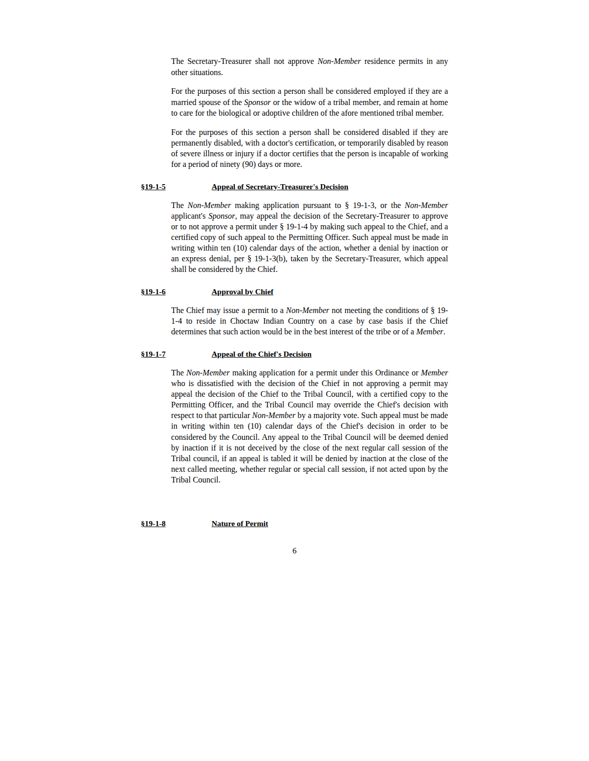The Secretary-Treasurer shall not approve Non-Member residence permits in any other situations.
For the purposes of this section a person shall be considered employed if they are a married spouse of the Sponsor or the widow of a tribal member, and remain at home to care for the biological or adoptive children of the afore mentioned tribal member.
For the purposes of this section a person shall be considered disabled if they are permanently disabled, with a doctor's certification, or temporarily disabled by reason of severe illness or injury if a doctor certifies that the person is incapable of working for a period of ninety (90) days or more.
§19-1-5 Appeal of Secretary-Treasurer's Decision
The Non-Member making application pursuant to § 19-1-3, or the Non-Member applicant's Sponsor, may appeal the decision of the Secretary-Treasurer to approve or to not approve a permit under § 19-1-4 by making such appeal to the Chief, and a certified copy of such appeal to the Permitting Officer. Such appeal must be made in writing within ten (10) calendar days of the action, whether a denial by inaction or an express denial, per § 19-1-3(b), taken by the Secretary-Treasurer, which appeal shall be considered by the Chief.
§19-1-6 Approval by Chief
The Chief may issue a permit to a Non-Member not meeting the conditions of § 19-1-4 to reside in Choctaw Indian Country on a case by case basis if the Chief determines that such action would be in the best interest of the tribe or of a Member.
§19-1-7 Appeal of the Chief's Decision
The Non-Member making application for a permit under this Ordinance or Member who is dissatisfied with the decision of the Chief in not approving a permit may appeal the decision of the Chief to the Tribal Council, with a certified copy to the Permitting Officer, and the Tribal Council may override the Chief's decision with respect to that particular Non-Member by a majority vote. Such appeal must be made in writing within ten (10) calendar days of the Chief's decision in order to be considered by the Council. Any appeal to the Tribal Council will be deemed denied by inaction if it is not deceived by the close of the next regular call session of the Tribal council, if an appeal is tabled it will be denied by inaction at the close of the next called meeting, whether regular or special call session, if not acted upon by the Tribal Council.
§19-1-8 Nature of Permit
6